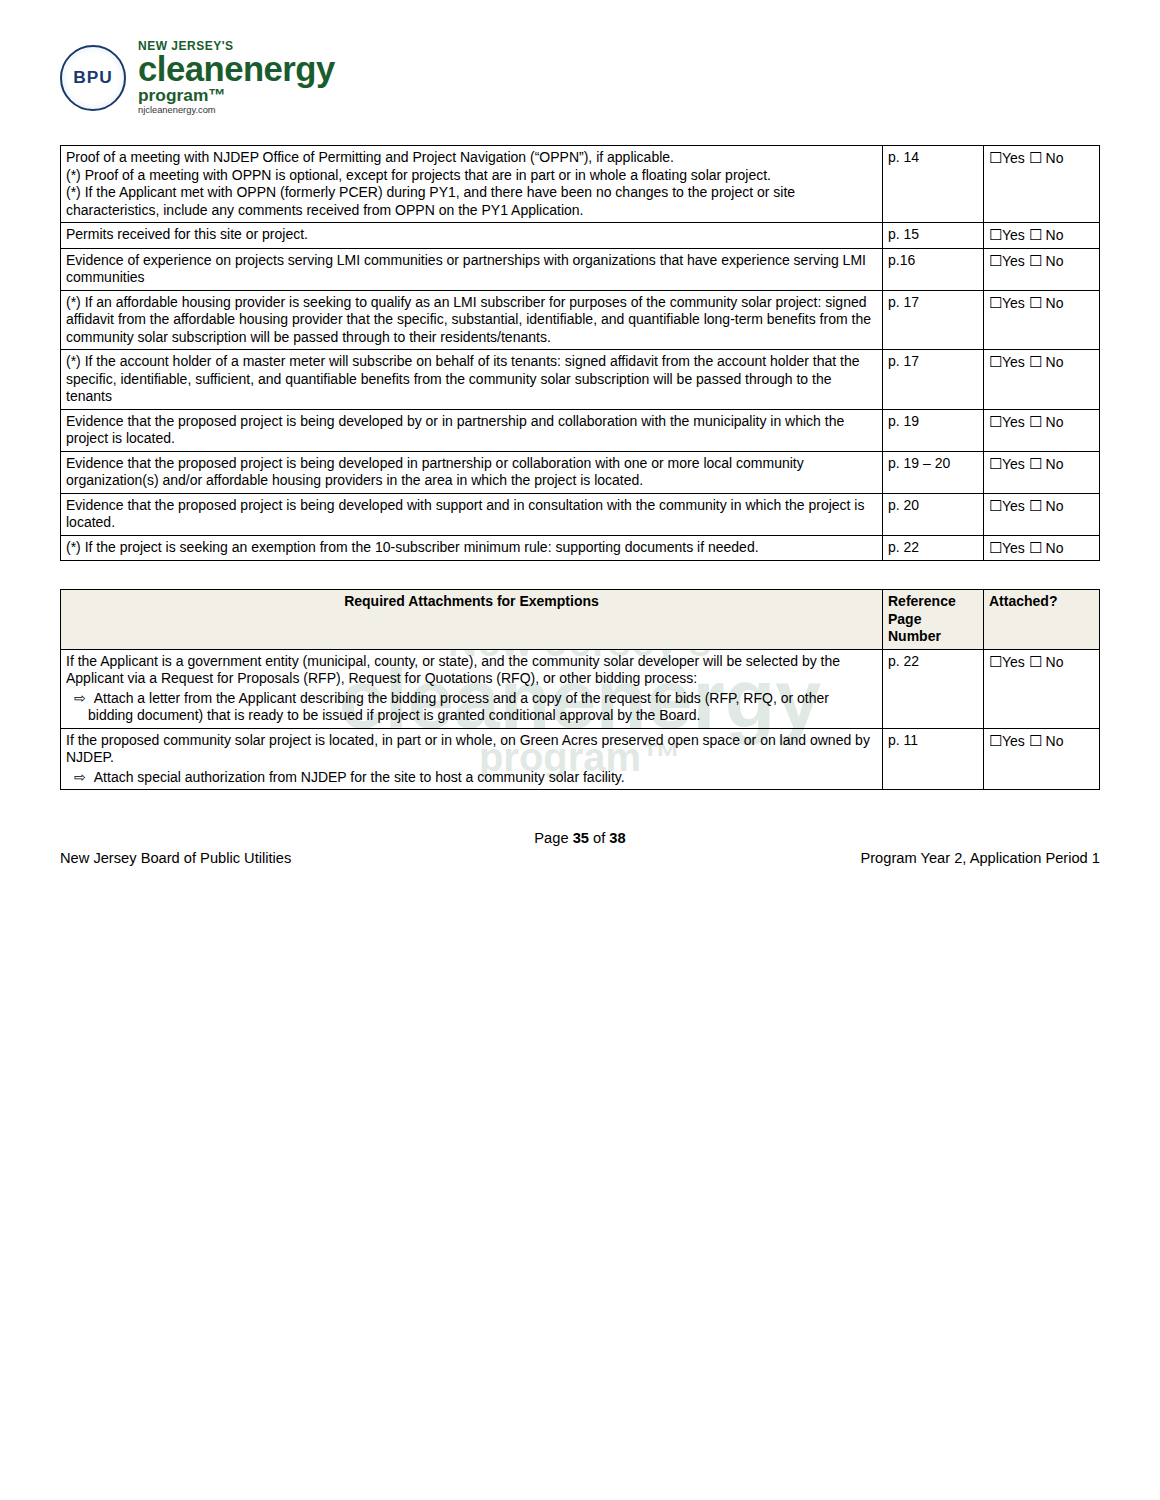New Jersey's
cleanenergy
program™
BPU
NEW JERSEY'S
cleanenergy
program™
njcleanenergy.com
| Proof of a meeting with NJDEP Office of Permitting and Project Navigation (“OPPN”), if applicable. (*) Proof of a meeting with OPPN is optional, except for projects that are in part or in whole a floating solar project. (*) If the Applicant met with OPPN (formerly PCER) during PY1, and there have been no changes to the project or site characteristics, include any comments received from OPPN on the PY1 Application. | p. 14 | ☐ Yes ☐ No |
| Permits received for this site or project. | p. 15 | ☐ Yes ☐ No |
| Evidence of experience on projects serving LMI communities or partnerships with organizations that have experience serving LMI communities | p.16 | ☐ Yes ☐ No |
| (*) If an affordable housing provider is seeking to qualify as an LMI subscriber for purposes of the community solar project: signed affidavit from the affordable housing provider that the specific, substantial, identifiable, and quantifiable long-term benefits from the community solar subscription will be passed through to their residents/tenants. | p. 17 | ☐ Yes ☐ No |
| (*) If the account holder of a master meter will subscribe on behalf of its tenants: signed affidavit from the account holder that the specific, identifiable, sufficient, and quantifiable benefits from the community solar subscription will be passed through to the tenants | p. 17 | ☐ Yes ☐ No |
| Evidence that the proposed project is being developed by or in partnership and collaboration with the municipality in which the project is located. | p. 19 | ☐ Yes ☐ No |
| Evidence that the proposed project is being developed in partnership or collaboration with one or more local community organization(s) and/or affordable housing providers in the area in which the project is located. | p. 19 – 20 | ☐ Yes ☐ No |
| Evidence that the proposed project is being developed with support and in consultation with the community in which the project is located. | p. 20 | ☐ Yes ☐ No |
| (*) If the project is seeking an exemption from the 10-subscriber minimum rule: supporting documents if needed. | p. 22 | ☐ Yes ☐ No |
| Required Attachments for Exemptions | Reference Page Number | Attached? |
| --- | --- | --- |
| If the Applicant is a government entity (municipal, county, or state), and the community solar developer will be selected by the Applicant via a Request for Proposals (RFP), Request for Quotations (RFQ), or other bidding process: ⇨ Attach a letter from the Applicant describing the bidding process and a copy of the request for bids (RFP, RFQ, or other bidding document) that is ready to be issued if project is granted conditional approval by the Board. | p. 22 | ☐ Yes ☐ No |
| If the proposed community solar project is located, in part or in whole, on Green Acres preserved open space or on land owned by NJDEP. ⇨ Attach special authorization from NJDEP for the site to host a community solar facility. | p. 11 | ☐ Yes ☐ No |
Page 35 of 38
New Jersey Board of Public Utilities Program Year 2, Application Period 1